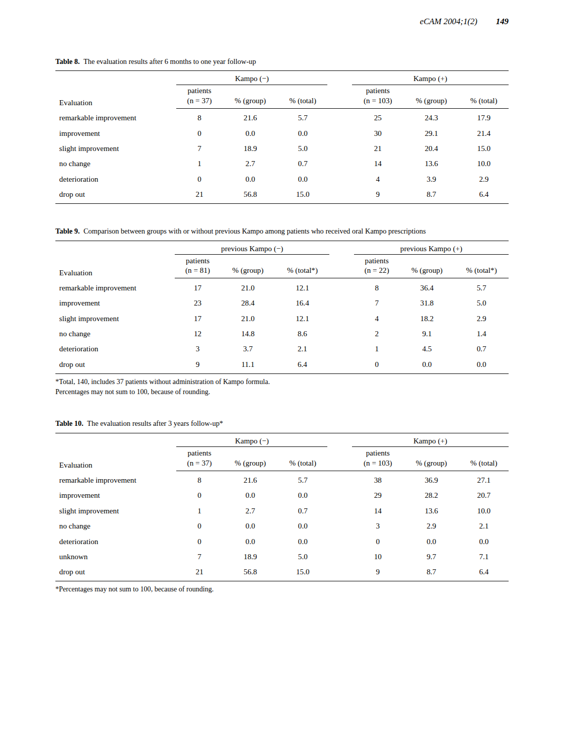eCAM 2004;1(2) 149
Table 8. The evaluation results after 6 months to one year follow-up
| Evaluation | Kampo (−) | | Kampo (+) |
| --- | --- | --- | --- |
| patients (n = 37) | % (group) | % (total) | | patients (n = 103) | % (group) | % (total) |
| remarkable improvement | 8 | 21.6 | 5.7 | | 25 | 24.3 | 17.9 |
| improvement | 0 | 0.0 | 0.0 | | 30 | 29.1 | 21.4 |
| slight improvement | 7 | 18.9 | 5.0 | | 21 | 20.4 | 15.0 |
| no change | 1 | 2.7 | 0.7 | | 14 | 13.6 | 10.0 |
| deterioration | 0 | 0.0 | 0.0 | | 4 | 3.9 | 2.9 |
| drop out | 21 | 56.8 | 15.0 | | 9 | 8.7 | 6.4 |
Table 9. Comparison between groups with or without previous Kampo among patients who received oral Kampo prescriptions
| Evaluation | previous Kampo (−) | | previous Kampo (+) |
| --- | --- | --- | --- |
| patients (n = 81) | % (group) | % (total*) | | patients (n = 22) | % (group) | % (total*) |
| remarkable improvement | 17 | 21.0 | 12.1 | | 8 | 36.4 | 5.7 |
| improvement | 23 | 28.4 | 16.4 | | 7 | 31.8 | 5.0 |
| slight improvement | 17 | 21.0 | 12.1 | | 4 | 18.2 | 2.9 |
| no change | 12 | 14.8 | 8.6 | | 2 | 9.1 | 1.4 |
| deterioration | 3 | 3.7 | 2.1 | | 1 | 4.5 | 0.7 |
| drop out | 9 | 11.1 | 6.4 | | 0 | 0.0 | 0.0 |
*Total, 140, includes 37 patients without administration of Kampo formula.
Percentages may not sum to 100, because of rounding.
Table 10. The evaluation results after 3 years follow-up*
| Evaluation | Kampo (−) | | Kampo (+) |
| --- | --- | --- | --- |
| patients (n = 37) | % (group) | % (total) | | patients (n = 103) | % (group) | % (total) |
| remarkable improvement | 8 | 21.6 | 5.7 | | 38 | 36.9 | 27.1 |
| improvement | 0 | 0.0 | 0.0 | | 29 | 28.2 | 20.7 |
| slight improvement | 1 | 2.7 | 0.7 | | 14 | 13.6 | 10.0 |
| no change | 0 | 0.0 | 0.0 | | 3 | 2.9 | 2.1 |
| deterioration | 0 | 0.0 | 0.0 | | 0 | 0.0 | 0.0 |
| unknown | 7 | 18.9 | 5.0 | | 10 | 9.7 | 7.1 |
| drop out | 21 | 56.8 | 15.0 | | 9 | 8.7 | 6.4 |
*Percentages may not sum to 100, because of rounding.